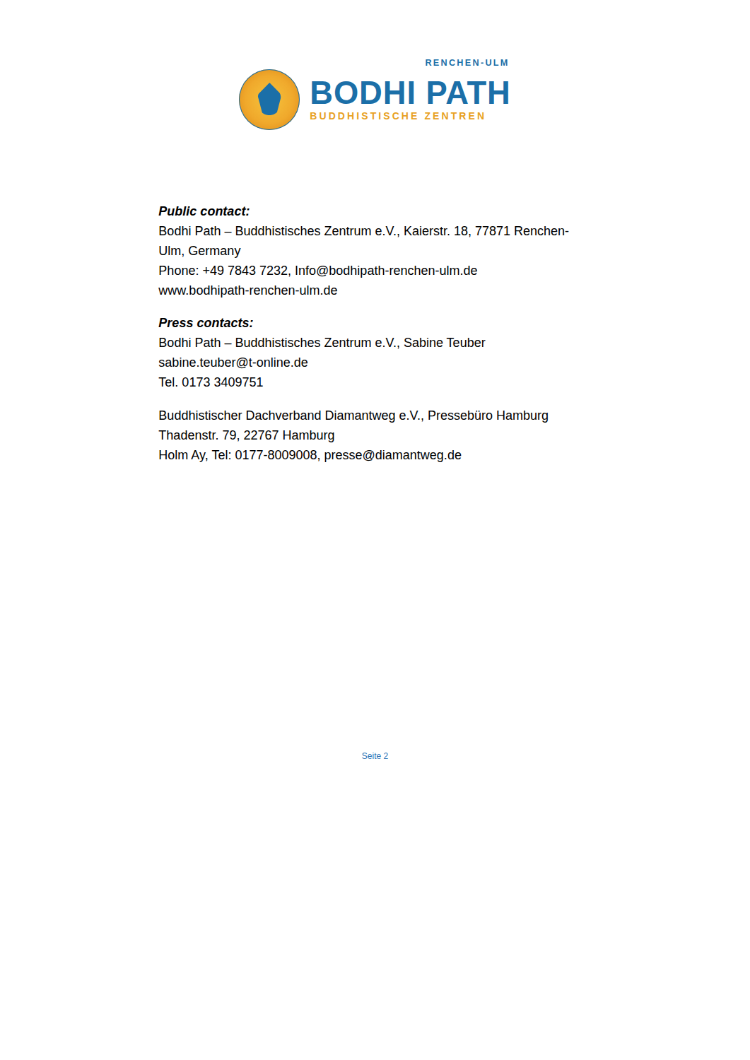RENCHEN-ULM
BODHI PATH
BUDDHISTISCHE ZENTREN
Public contact:
Bodhi Path – Buddhistisches Zentrum e.V., Kaierstr. 18, 77871 Renchen-Ulm, Germany
Phone: +49 7843 7232, Info@bodhipath-renchen-ulm.de
www.bodhipath-renchen-ulm.de
Press contacts:
Bodhi Path – Buddhistisches Zentrum e.V., Sabine Teuber
sabine.teuber@t-online.de
Tel. 0173 3409751
Buddhistischer Dachverband Diamantweg e.V., Pressebüro Hamburg
Thadenstr. 79, 22767 Hamburg
Holm Ay, Tel: 0177-8009008, presse@diamantweg.de
Seite 2